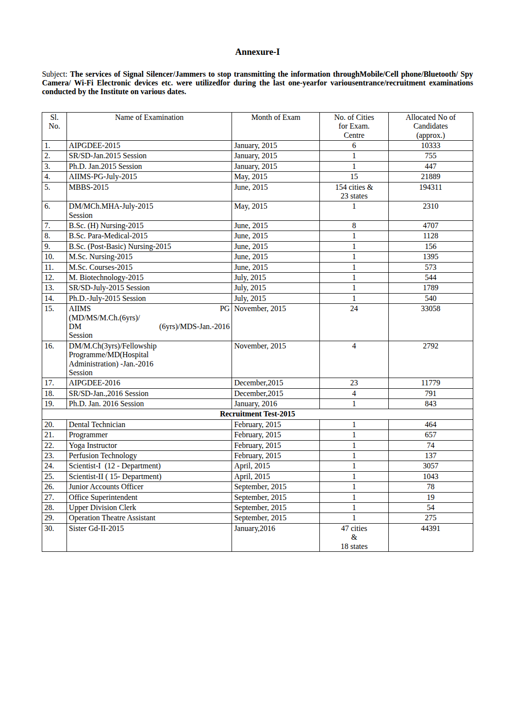Annexure-I
Subject: The services of Signal Silencer/Jammers to stop transmitting the information throughMobile/Cell phone/Bluetooth/ Spy Camera/ Wi-Fi Electronic devices etc. were utilizedfor during the last one-yearfor variousentrance/recruitment examinations conducted by the Institute on various dates.
| Sl. No. | Name of Examination | Month of Exam | No. of Cities for Exam. Centre | Allocated No of Candidates (approx.) |
| --- | --- | --- | --- | --- |
| 1. | AIPGDEE-2015 | January, 2015 | 6 | 10333 |
| 2. | SR/SD-Jan.2015 Session | January, 2015 | 1 | 755 |
| 3. | Ph.D. Jan.2015 Session | January, 2015 | 1 | 447 |
| 4. | AIIMS-PG-July-2015 | May, 2015 | 15 | 21889 |
| 5. | MBBS-2015 | June, 2015 | 154 cities & 23 states | 194311 |
| 6. | DM/MCh.MHA-July-2015 Session | May, 2015 | 1 | 2310 |
| 7. | B.Sc. (H) Nursing-2015 | June, 2015 | 8 | 4707 |
| 8. | B.Sc. Para-Medical-2015 | June, 2015 | 1 | 1128 |
| 9. | B.Sc. (Post-Basic) Nursing-2015 | June, 2015 | 1 | 156 |
| 10. | M.Sc. Nursing-2015 | June, 2015 | 1 | 1395 |
| 11. | M.Sc. Courses-2015 | June, 2015 | 1 | 573 |
| 12. | M. Biotechnology-2015 | July, 2015 | 1 | 544 |
| 13. | SR/SD-July-2015 Session | July, 2015 | 1 | 1789 |
| 14. | Ph.D.-July-2015 Session | July, 2015 | 1 | 540 |
| 15. | AIIMS PG (MD/MS/M.Ch.(6yrs)/ DM (6yrs)/MDS-Jan.-2016 Session | November, 2015 | 24 | 33058 |
| 16. | DM/M.Ch(3yrs)/Fellowship Programme/MD(Hospital Administration) -Jan.-2016 Session | November, 2015 | 4 | 2792 |
| 17. | AIPGDEE-2016 | December,2015 | 23 | 11779 |
| 18. | SR/SD-Jan.,2016 Session | December,2015 | 4 | 791 |
| 19. | Ph.D. Jan. 2016 Session | January, 2016 | 1 | 843 |
| Recruitment Test-2015 |
| 20. | Dental Technician | February, 2015 | 1 | 464 |
| 21. | Programmer | February, 2015 | 1 | 657 |
| 22. | Yoga Instructor | February, 2015 | 1 | 74 |
| 23. | Perfusion Technology | February, 2015 | 1 | 137 |
| 24. | Scientist-I (12 - Department) | April, 2015 | 1 | 3057 |
| 25. | Scientist-II ( 15- Department) | April, 2015 | 1 | 1043 |
| 26. | Junior Accounts Officer | September, 2015 | 1 | 78 |
| 27. | Office Superintendent | September, 2015 | 1 | 19 |
| 28. | Upper Division Clerk | September, 2015 | 1 | 54 |
| 29. | Operation Theatre Assistant | September, 2015 | 1 | 275 |
| 30. | Sister Gd-II-2015 | January,2016 | 47 cities & 18 states | 44391 |